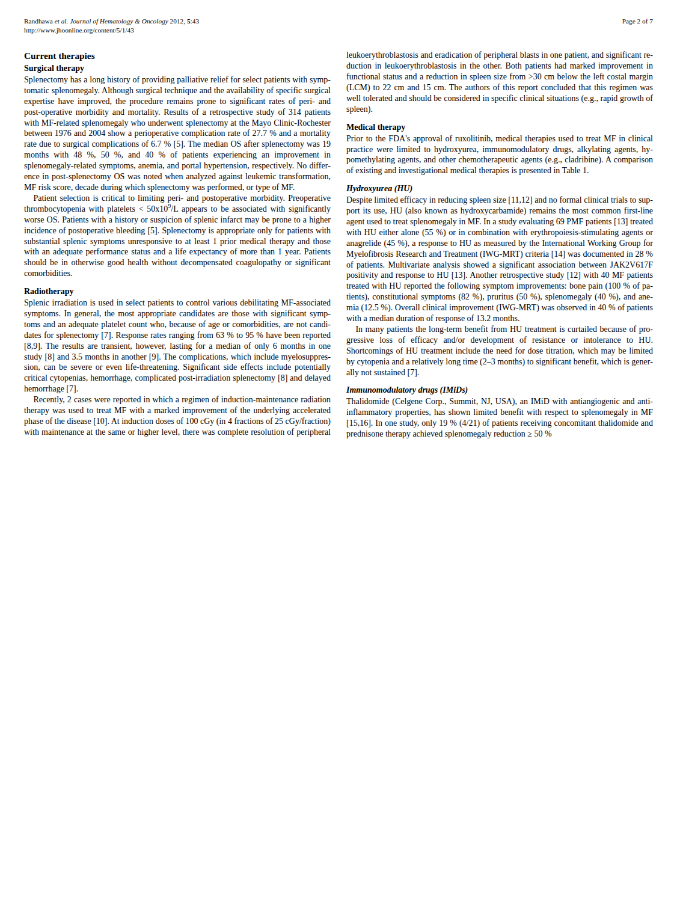Randhawa et al. Journal of Hematology & Oncology 2012, 5:43
http://www.jhoonline.org/content/5/1/43
Page 2 of 7
Current therapies
Surgical therapy
Splenectomy has a long history of providing palliative relief for select patients with symptomatic splenomegaly. Although surgical technique and the availability of specific surgical expertise have improved, the procedure remains prone to significant rates of peri- and post-operative morbidity and mortality. Results of a retrospective study of 314 patients with MF-related splenomegaly who underwent splenectomy at the Mayo Clinic-Rochester between 1976 and 2004 show a perioperative complication rate of 27.7 % and a mortality rate due to surgical complications of 6.7 % [5]. The median OS after splenectomy was 19 months with 48 %, 50 %, and 40 % of patients experiencing an improvement in splenomegaly-related symptoms, anemia, and portal hypertension, respectively. No difference in post-splenectomy OS was noted when analyzed against leukemic transformation, MF risk score, decade during which splenectomy was performed, or type of MF.
Patient selection is critical to limiting peri- and postoperative morbidity. Preoperative thrombocytopenia with platelets < 50x109/L appears to be associated with significantly worse OS. Patients with a history or suspicion of splenic infarct may be prone to a higher incidence of postoperative bleeding [5]. Splenectomy is appropriate only for patients with substantial splenic symptoms unresponsive to at least 1 prior medical therapy and those with an adequate performance status and a life expectancy of more than 1 year. Patients should be in otherwise good health without decompensated coagulopathy or significant comorbidities.
Radiotherapy
Splenic irradiation is used in select patients to control various debilitating MF-associated symptoms. In general, the most appropriate candidates are those with significant symptoms and an adequate platelet count who, because of age or comorbidities, are not candidates for splenectomy [7]. Response rates ranging from 63 % to 95 % have been reported [8,9]. The results are transient, however, lasting for a median of only 6 months in one study [8] and 3.5 months in another [9]. The complications, which include myelosuppression, can be severe or even life-threatening. Significant side effects include potentially critical cytopenias, hemorrhage, complicated post-irradiation splenectomy [8] and delayed hemorrhage [7].
Recently, 2 cases were reported in which a regimen of induction-maintenance radiation therapy was used to treat MF with a marked improvement of the underlying accelerated phase of the disease [10]. At induction doses of 100 cGy (in 4 fractions of 25 cGy/fraction) with maintenance at the same or higher level, there was complete resolution of peripheral leukoerythroblastosis and eradication of peripheral blasts in one patient, and significant reduction in leukoerythroblastosis in the other. Both patients had marked improvement in functional status and a reduction in spleen size from >30 cm below the left costal margin (LCM) to 22 cm and 15 cm. The authors of this report concluded that this regimen was well tolerated and should be considered in specific clinical situations (e.g., rapid growth of spleen).
Medical therapy
Prior to the FDA's approval of ruxolitinib, medical therapies used to treat MF in clinical practice were limited to hydroxyurea, immunomodulatory drugs, alkylating agents, hypomethylating agents, and other chemotherapeutic agents (e.g., cladribine). A comparison of existing and investigational medical therapies is presented in Table 1.
Hydroxyurea (HU)
Despite limited efficacy in reducing spleen size [11,12] and no formal clinical trials to support its use, HU (also known as hydroxycarbamide) remains the most common first-line agent used to treat splenomegaly in MF. In a study evaluating 69 PMF patients [13] treated with HU either alone (55 %) or in combination with erythropoiesis-stimulating agents or anagrelide (45 %), a response to HU as measured by the International Working Group for Myelofibrosis Research and Treatment (IWG-MRT) criteria [14] was documented in 28 % of patients. Multivariate analysis showed a significant association between JAK2V617F positivity and response to HU [13]. Another retrospective study [12] with 40 MF patients treated with HU reported the following symptom improvements: bone pain (100 % of patients), constitutional symptoms (82 %), pruritus (50 %), splenomegaly (40 %), and anemia (12.5 %). Overall clinical improvement (IWG-MRT) was observed in 40 % of patients with a median duration of response of 13.2 months.
In many patients the long-term benefit from HU treatment is curtailed because of progressive loss of efficacy and/or development of resistance or intolerance to HU. Shortcomings of HU treatment include the need for dose titration, which may be limited by cytopenia and a relatively long time (2–3 months) to significant benefit, which is generally not sustained [7].
Immunomodulatory drugs (IMiDs)
Thalidomide (Celgene Corp., Summit, NJ, USA), an IMiD with antiangiogenic and anti-inflammatory properties, has shown limited benefit with respect to splenomegaly in MF [15,16]. In one study, only 19 % (4/21) of patients receiving concomitant thalidomide and prednisone therapy achieved splenomegaly reduction ≥ 50 %